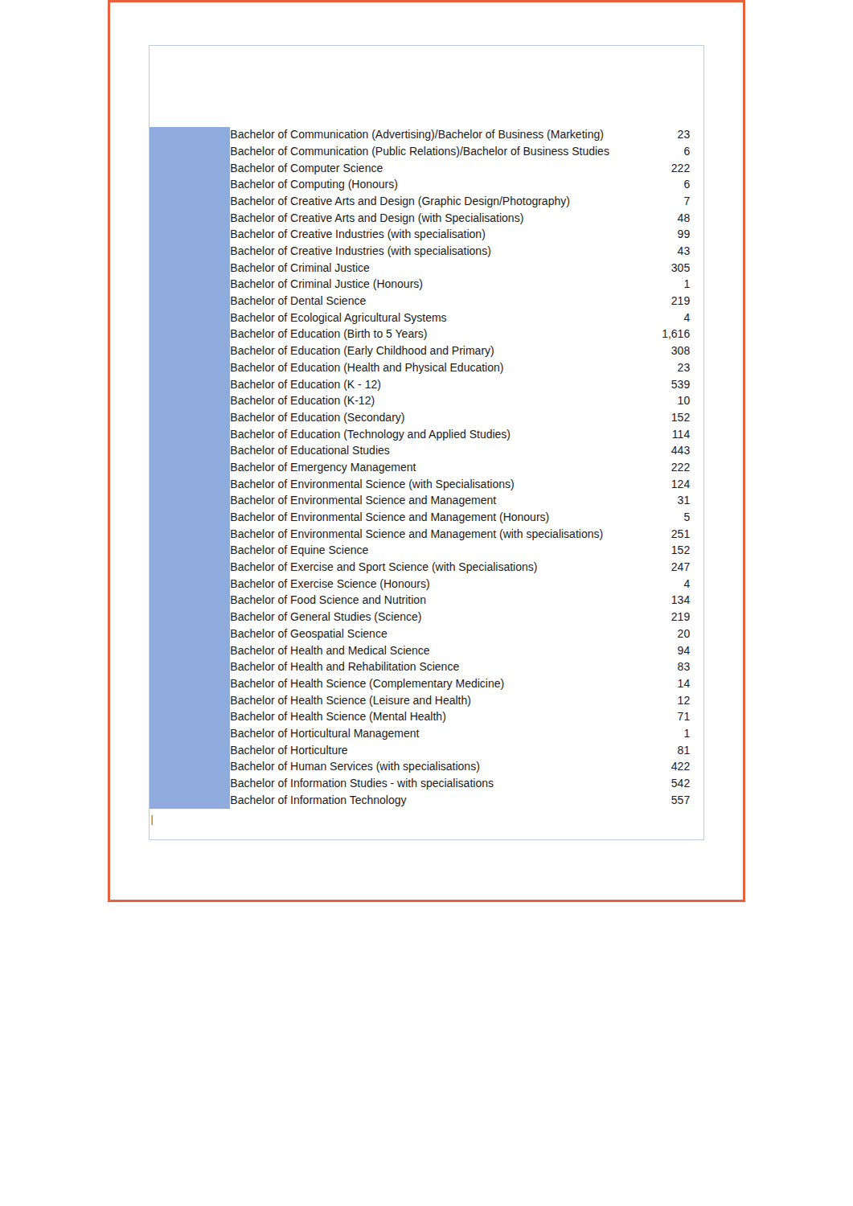| | Bachelor of Communication (Advertising)/Bachelor of Business (Marketing) | 23 | |
| | Bachelor of Communication (Public Relations)/Bachelor of Business Studies | 6 | |
| | Bachelor of Computer Science | 222 | |
| | Bachelor of Computing (Honours) | 6 | |
| | Bachelor of Creative Arts and Design (Graphic Design/Photography) | 7 | |
| | Bachelor of Creative Arts and Design (with Specialisations) | 48 | |
| | Bachelor of Creative Industries (with specialisation) | 99 | |
| | Bachelor of Creative Industries (with specialisations) | 43 | |
| | Bachelor of Criminal Justice | 305 | |
| | Bachelor of Criminal Justice (Honours) | 1 | |
| | Bachelor of Dental Science | 219 | |
| | Bachelor of Ecological Agricultural Systems | 4 | |
| | Bachelor of Education (Birth to 5 Years) | 1,616 | |
| | Bachelor of Education (Early Childhood and Primary) | 308 | |
| | Bachelor of Education (Health and Physical Education) | 23 | |
| | Bachelor of Education (K - 12) | 539 | |
| | Bachelor of Education (K-12) | 10 | |
| | Bachelor of Education (Secondary) | 152 | |
| | Bachelor of Education (Technology and Applied Studies) | 114 | |
| | Bachelor of Educational Studies | 443 | |
| | Bachelor of Emergency Management | 222 | |
| | Bachelor of Environmental Science (with Specialisations) | 124 | |
| | Bachelor of Environmental Science and Management | 31 | |
| | Bachelor of Environmental Science and Management (Honours) | 5 | |
| | Bachelor of Environmental Science and Management (with specialisations) | 251 | |
| | Bachelor of Equine Science | 152 | |
| | Bachelor of Exercise and Sport Science (with Specialisations) | 247 | |
| | Bachelor of Exercise Science (Honours) | 4 | |
| | Bachelor of Food Science and Nutrition | 134 | |
| | Bachelor of General Studies (Science) | 219 | |
| | Bachelor of Geospatial Science | 20 | |
| | Bachelor of Health and Medical Science | 94 | |
| | Bachelor of Health and Rehabilitation Science | 83 | |
| | Bachelor of Health Science (Complementary Medicine) | 14 | |
| | Bachelor of Health Science (Leisure and Health) | 12 | |
| | Bachelor of Health Science (Mental Health) | 71 | |
| | Bachelor of Horticultural Management | 1 | |
| | Bachelor of Horticulture | 81 | |
| | Bachelor of Human Services (with specialisations) | 422 | |
| | Bachelor of Information Studies - with specialisations | 542 | |
| | Bachelor of Information Technology | 557 | |
|